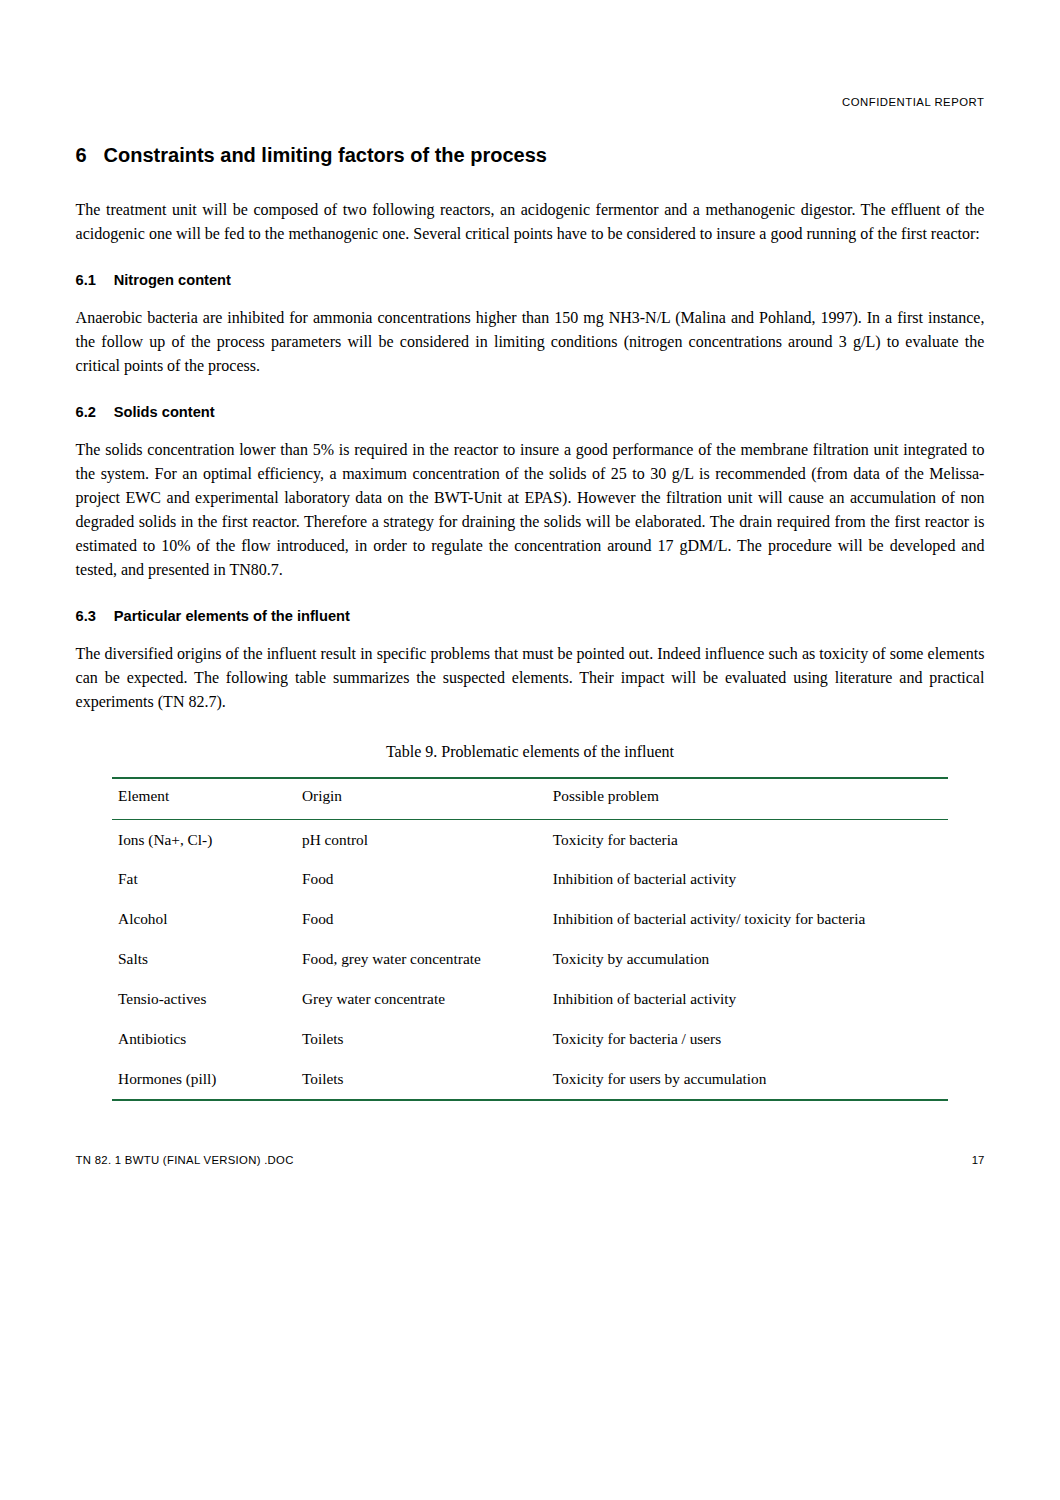CONFIDENTIAL REPORT
6 Constraints and limiting factors of the process
The treatment unit will be composed of two following reactors, an acidogenic fermentor and a methanogenic digestor. The effluent of the acidogenic one will be fed to the methanogenic one. Several critical points have to be considered to insure a good running of the first reactor:
6.1 Nitrogen content
Anaerobic bacteria are inhibited for ammonia concentrations higher than 150 mg NH3-N/L (Malina and Pohland, 1997). In a first instance, the follow up of the process parameters will be considered in limiting conditions (nitrogen concentrations around 3 g/L) to evaluate the critical points of the process.
6.2 Solids content
The solids concentration lower than 5% is required in the reactor to insure a good performance of the membrane filtration unit integrated to the system. For an optimal efficiency, a maximum concentration of the solids of 25 to 30 g/L is recommended (from data of the Melissa-project EWC and experimental laboratory data on the BWT-Unit at EPAS). However the filtration unit will cause an accumulation of non degraded solids in the first reactor. Therefore a strategy for draining the solids will be elaborated. The drain required from the first reactor is estimated to 10% of the flow introduced, in order to regulate the concentration around 17 gDM/L. The procedure will be developed and tested, and presented in TN80.7.
6.3 Particular elements of the influent
The diversified origins of the influent result in specific problems that must be pointed out. Indeed influence such as toxicity of some elements can be expected. The following table summarizes the suspected elements. Their impact will be evaluated using literature and practical experiments (TN 82.7).
Table 9. Problematic elements of the influent
| Element | Origin | Possible problem |
| --- | --- | --- |
| Ions (Na+, Cl-) | pH control | Toxicity for bacteria |
| Fat | Food | Inhibition of bacterial activity |
| Alcohol | Food | Inhibition of bacterial activity/ toxicity for bacteria |
| Salts | Food, grey water concentrate | Toxicity by accumulation |
| Tensio-actives | Grey water concentrate | Inhibition of bacterial activity |
| Antibiotics | Toilets | Toxicity for bacteria / users |
| Hormones (pill) | Toilets | Toxicity for users by accumulation |
TN 82. 1 BWTU (FINAL VERSION) .DOC 17